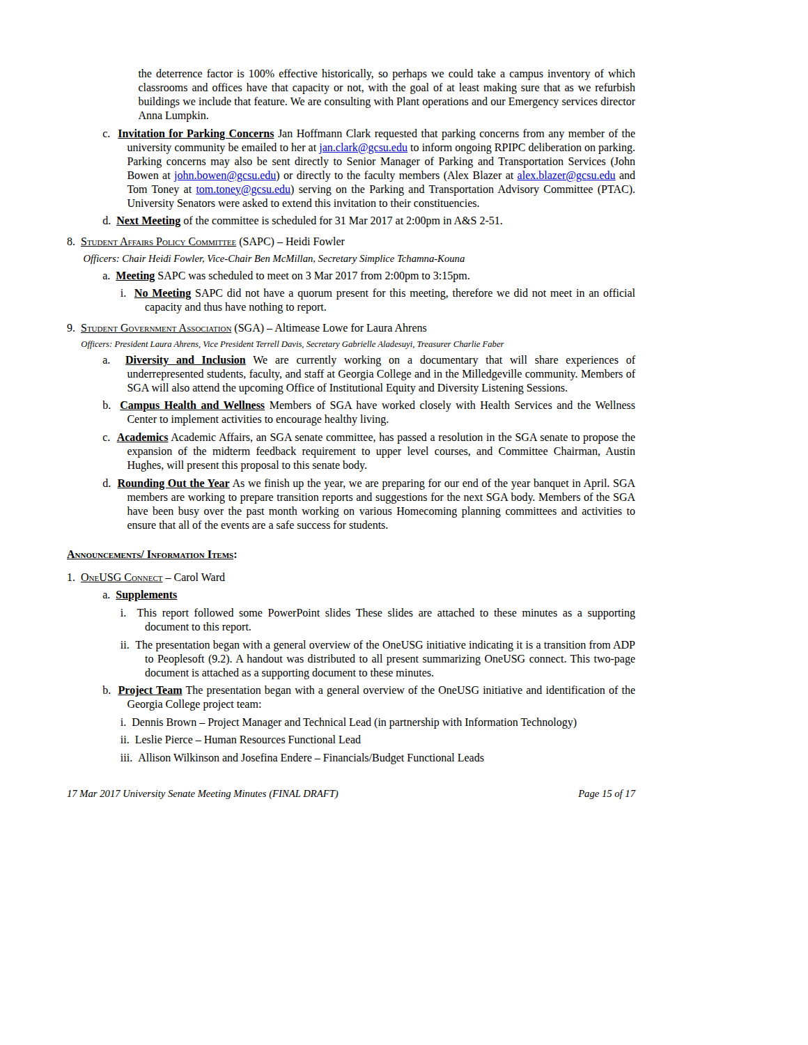the deterrence factor is 100% effective historically, so perhaps we could take a campus inventory of which classrooms and offices have that capacity or not, with the goal of at least making sure that as we refurbish buildings we include that feature. We are consulting with Plant operations and our Emergency services director Anna Lumpkin.
c. Invitation for Parking Concerns Jan Hoffmann Clark requested that parking concerns from any member of the university community be emailed to her at jan.clark@gcsu.edu to inform ongoing RPIPC deliberation on parking. Parking concerns may also be sent directly to Senior Manager of Parking and Transportation Services (John Bowen at john.bowen@gcsu.edu) or directly to the faculty members (Alex Blazer at alex.blazer@gcsu.edu and Tom Toney at tom.toney@gcsu.edu) serving on the Parking and Transportation Advisory Committee (PTAC). University Senators were asked to extend this invitation to their constituencies.
d. Next Meeting of the committee is scheduled for 31 Mar 2017 at 2:00pm in A&S 2-51.
8. Student Affairs Policy Committee (SAPC) – Heidi Fowler
Officers: Chair Heidi Fowler, Vice-Chair Ben McMillan, Secretary Simplice Tchamna-Kouna
a. Meeting SAPC was scheduled to meet on 3 Mar 2017 from 2:00pm to 3:15pm.
i. No Meeting SAPC did not have a quorum present for this meeting, therefore we did not meet in an official capacity and thus have nothing to report.
9. Student Government Association (SGA) – Altimease Lowe for Laura Ahrens
Officers: President Laura Ahrens, Vice President Terrell Davis, Secretary Gabrielle Aladesuyi, Treasurer Charlie Faber
a. Diversity and Inclusion We are currently working on a documentary that will share experiences of underrepresented students, faculty, and staff at Georgia College and in the Milledgeville community. Members of SGA will also attend the upcoming Office of Institutional Equity and Diversity Listening Sessions.
b. Campus Health and Wellness Members of SGA have worked closely with Health Services and the Wellness Center to implement activities to encourage healthy living.
c. Academics Academic Affairs, an SGA senate committee, has passed a resolution in the SGA senate to propose the expansion of the midterm feedback requirement to upper level courses, and Committee Chairman, Austin Hughes, will present this proposal to this senate body.
d. Rounding Out the Year As we finish up the year, we are preparing for our end of the year banquet in April. SGA members are working to prepare transition reports and suggestions for the next SGA body. Members of the SGA have been busy over the past month working on various Homecoming planning committees and activities to ensure that all of the events are a safe success for students.
Announcements/ Information Items:
1. OneUSG Connect – Carol Ward
a. Supplements
i. This report followed some PowerPoint slides These slides are attached to these minutes as a supporting document to this report.
ii. The presentation began with a general overview of the OneUSG initiative indicating it is a transition from ADP to Peoplesoft (9.2). A handout was distributed to all present summarizing OneUSG connect. This two-page document is attached as a supporting document to these minutes.
b. Project Team The presentation began with a general overview of the OneUSG initiative and identification of the Georgia College project team:
i. Dennis Brown – Project Manager and Technical Lead (in partnership with Information Technology)
ii. Leslie Pierce – Human Resources Functional Lead
iii. Allison Wilkinson and Josefina Endere – Financials/Budget Functional Leads
17 Mar 2017 University Senate Meeting Minutes (FINAL DRAFT) Page 15 of 17